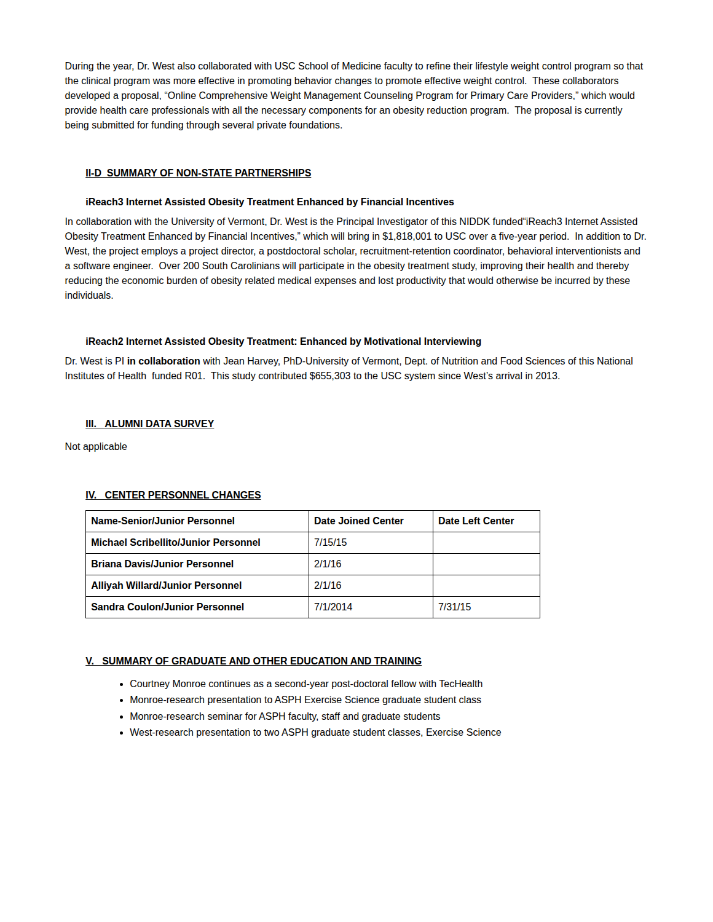During the year, Dr. West also collaborated with USC School of Medicine faculty to refine their lifestyle weight control program so that the clinical program was more effective in promoting behavior changes to promote effective weight control. These collaborators developed a proposal, “Online Comprehensive Weight Management Counseling Program for Primary Care Providers,” which would provide health care professionals with all the necessary components for an obesity reduction program. The proposal is currently being submitted for funding through several private foundations.
II-D SUMMARY OF NON-STATE PARTNERSHIPS
iReach3 Internet Assisted Obesity Treatment Enhanced by Financial Incentives
In collaboration with the University of Vermont, Dr. West is the Principal Investigator of this NIDDK funded“iReach3 Internet Assisted Obesity Treatment Enhanced by Financial Incentives,” which will bring in $1,818,001 to USC over a five-year period. In addition to Dr. West, the project employs a project director, a postdoctoral scholar, recruitment-retention coordinator, behavioral interventionists and a software engineer. Over 200 South Carolinians will participate in the obesity treatment study, improving their health and thereby reducing the economic burden of obesity related medical expenses and lost productivity that would otherwise be incurred by these individuals.
iReach2 Internet Assisted Obesity Treatment: Enhanced by Motivational Interviewing
Dr. West is PI in collaboration with Jean Harvey, PhD-University of Vermont, Dept. of Nutrition and Food Sciences of this National Institutes of Health funded R01. This study contributed $655,303 to the USC system since West’s arrival in 2013.
III. ALUMNI DATA SURVEY
Not applicable
IV. CENTER PERSONNEL CHANGES
| Name-Senior/Junior Personnel | Date Joined Center | Date Left Center |
| --- | --- | --- |
| Michael Scribellito/Junior Personnel | 7/15/15 | |
| Briana Davis/Junior Personnel | 2/1/16 | |
| Alliyah Willard/Junior Personnel | 2/1/16 | |
| Sandra Coulon/Junior Personnel | 7/1/2014 | 7/31/15 |
V. SUMMARY OF GRADUATE AND OTHER EDUCATION AND TRAINING
Courtney Monroe continues as a second-year post-doctoral fellow with TecHealth
Monroe-research presentation to ASPH Exercise Science graduate student class
Monroe-research seminar for ASPH faculty, staff and graduate students
West-research presentation to two ASPH graduate student classes, Exercise Science